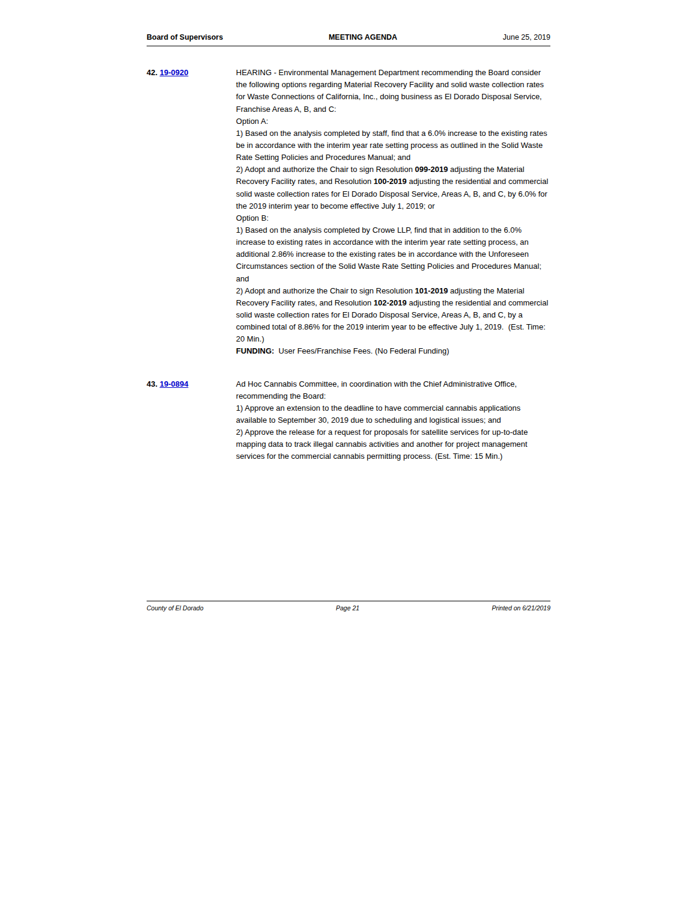Board of Supervisors
MEETING AGENDA
June 25, 2019
42. 19-0920
HEARING - Environmental Management Department recommending the Board consider the following options regarding Material Recovery Facility and solid waste collection rates for Waste Connections of California, Inc., doing business as El Dorado Disposal Service, Franchise Areas A, B, and C:
Option A:
1) Based on the analysis completed by staff, find that a 6.0% increase to the existing rates be in accordance with the interim year rate setting process as outlined in the Solid Waste Rate Setting Policies and Procedures Manual; and
2) Adopt and authorize the Chair to sign Resolution 099-2019 adjusting the Material Recovery Facility rates, and Resolution 100-2019 adjusting the residential and commercial solid waste collection rates for El Dorado Disposal Service, Areas A, B, and C, by 6.0% for the 2019 interim year to become effective July 1, 2019; or
Option B:
1) Based on the analysis completed by Crowe LLP, find that in addition to the 6.0% increase to existing rates in accordance with the interim year rate setting process, an additional 2.86% increase to the existing rates be in accordance with the Unforeseen Circumstances section of the Solid Waste Rate Setting Policies and Procedures Manual; and
2) Adopt and authorize the Chair to sign Resolution 101-2019 adjusting the Material Recovery Facility rates, and Resolution 102-2019 adjusting the residential and commercial solid waste collection rates for El Dorado Disposal Service, Areas A, B, and C, by a combined total of 8.86% for the 2019 interim year to be effective July 1, 2019. (Est. Time: 20 Min.)
FUNDING: User Fees/Franchise Fees. (No Federal Funding)
43. 19-0894
Ad Hoc Cannabis Committee, in coordination with the Chief Administrative Office, recommending the Board:
1) Approve an extension to the deadline to have commercial cannabis applications available to September 30, 2019 due to scheduling and logistical issues; and
2) Approve the release for a request for proposals for satellite services for up-to-date mapping data to track illegal cannabis activities and another for project management services for the commercial cannabis permitting process. (Est. Time: 15 Min.)
County of El Dorado
Page 21
Printed on 6/21/2019